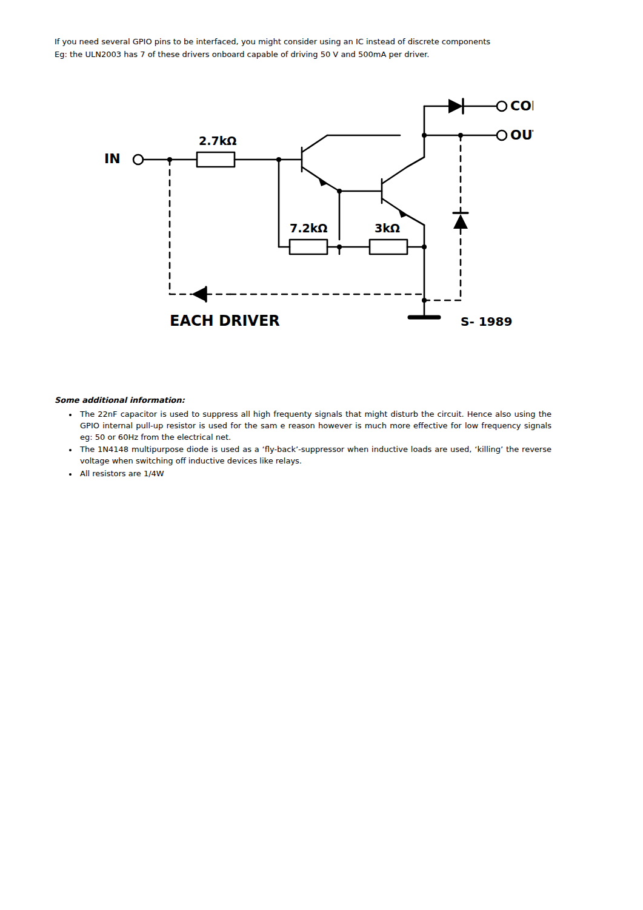If you need several GPIO pins to be interfaced, you might consider using an IC instead of discrete components
Eg: the ULN2003 has 7 of these drivers onboard capable of driving 50 V and 500mA per driver.
IN 2.7kΩ 7.2kΩ 3kΩ OUT COM EACH DRIVER S- 1989
Some additional information:
The 22nF capacitor is used to suppress all high frequenty signals that might disturb the circuit. Hence also using the GPIO internal pull-up resistor is used for the sam e reason however is much more effective for low frequency signals eg: 50 or 60Hz from the electrical net.
The 1N4148 multipurpose diode is used as a ‘fly-back’-suppressor when inductive loads are used, ‘killing’ the reverse voltage when switching off inductive devices like relays.
All resistors are 1/4W